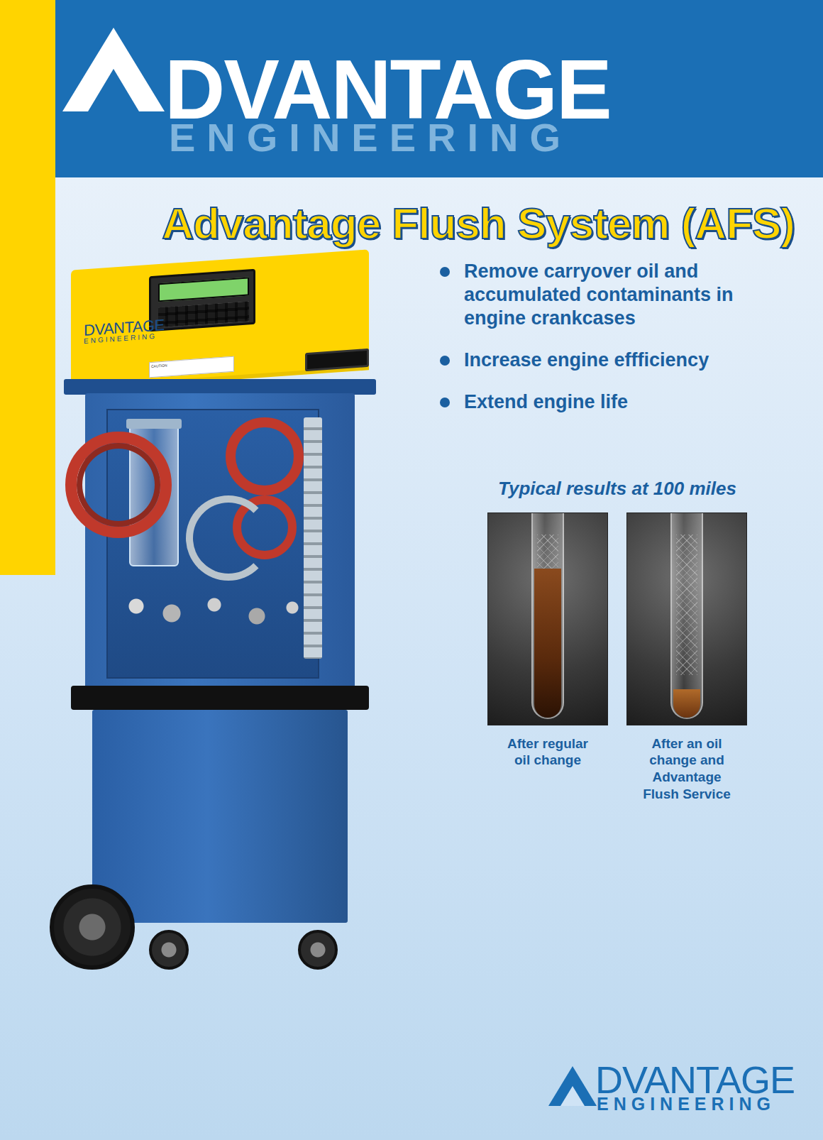A
DVANTAGE
Engineering
Advantage Flush System (AFS)
DVANTAGE
ENGINEERING
CAUTION
Remove carryover oil and accumulated contaminants in engine crankcases
Increase engine effficiency
Extend engine life
Typical results at 100 miles
After regular
oil change
After an oil
change and
Advantage
Flush Service
DVANTAGE
ENGINEERING